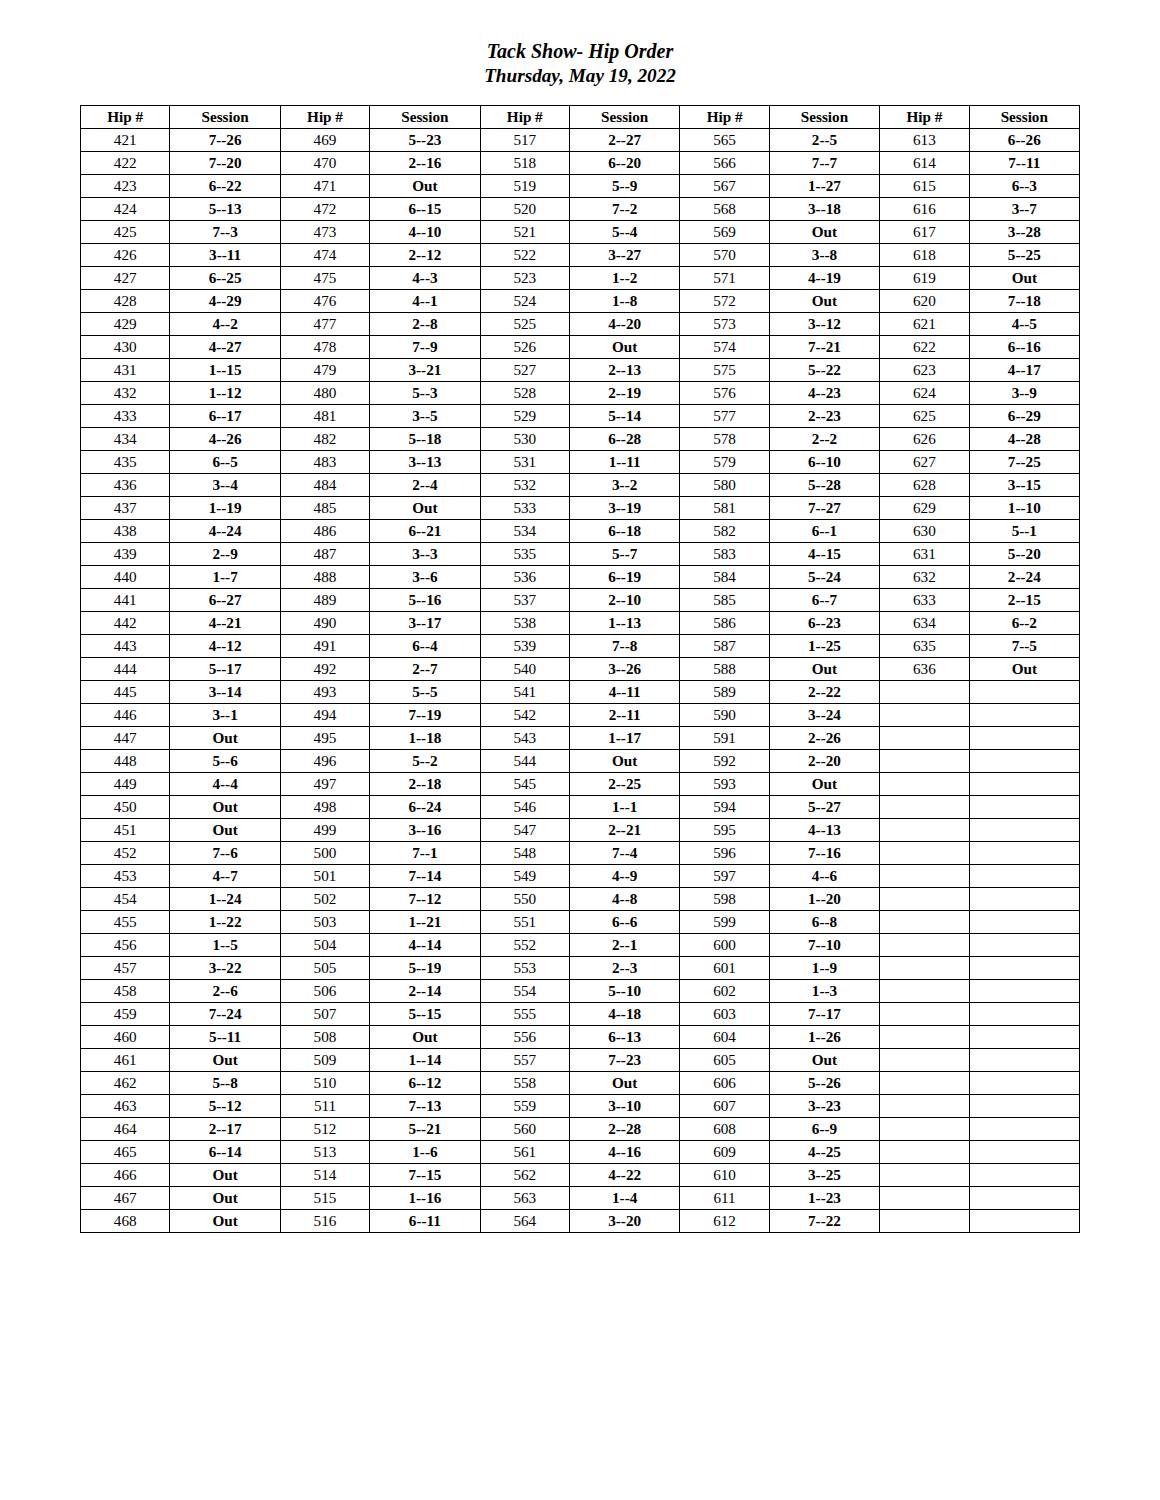Tack Show- Hip Order
Thursday, May 19, 2022
| Hip # | Session | Hip # | Session | Hip # | Session | Hip # | Session | Hip # | Session |
| --- | --- | --- | --- | --- | --- | --- | --- | --- | --- |
| 421 | 7--26 | 469 | 5--23 | 517 | 2--27 | 565 | 2--5 | 613 | 6--26 |
| 422 | 7--20 | 470 | 2--16 | 518 | 6--20 | 566 | 7--7 | 614 | 7--11 |
| 423 | 6--22 | 471 | Out | 519 | 5--9 | 567 | 1--27 | 615 | 6--3 |
| 424 | 5--13 | 472 | 6--15 | 520 | 7--2 | 568 | 3--18 | 616 | 3--7 |
| 425 | 7--3 | 473 | 4--10 | 521 | 5--4 | 569 | Out | 617 | 3--28 |
| 426 | 3--11 | 474 | 2--12 | 522 | 3--27 | 570 | 3--8 | 618 | 5--25 |
| 427 | 6--25 | 475 | 4--3 | 523 | 1--2 | 571 | 4--19 | 619 | Out |
| 428 | 4--29 | 476 | 4--1 | 524 | 1--8 | 572 | Out | 620 | 7--18 |
| 429 | 4--2 | 477 | 2--8 | 525 | 4--20 | 573 | 3--12 | 621 | 4--5 |
| 430 | 4--27 | 478 | 7--9 | 526 | Out | 574 | 7--21 | 622 | 6--16 |
| 431 | 1--15 | 479 | 3--21 | 527 | 2--13 | 575 | 5--22 | 623 | 4--17 |
| 432 | 1--12 | 480 | 5--3 | 528 | 2--19 | 576 | 4--23 | 624 | 3--9 |
| 433 | 6--17 | 481 | 3--5 | 529 | 5--14 | 577 | 2--23 | 625 | 6--29 |
| 434 | 4--26 | 482 | 5--18 | 530 | 6--28 | 578 | 2--2 | 626 | 4--28 |
| 435 | 6--5 | 483 | 3--13 | 531 | 1--11 | 579 | 6--10 | 627 | 7--25 |
| 436 | 3--4 | 484 | 2--4 | 532 | 3--2 | 580 | 5--28 | 628 | 3--15 |
| 437 | 1--19 | 485 | Out | 533 | 3--19 | 581 | 7--27 | 629 | 1--10 |
| 438 | 4--24 | 486 | 6--21 | 534 | 6--18 | 582 | 6--1 | 630 | 5--1 |
| 439 | 2--9 | 487 | 3--3 | 535 | 5--7 | 583 | 4--15 | 631 | 5--20 |
| 440 | 1--7 | 488 | 3--6 | 536 | 6--19 | 584 | 5--24 | 632 | 2--24 |
| 441 | 6--27 | 489 | 5--16 | 537 | 2--10 | 585 | 6--7 | 633 | 2--15 |
| 442 | 4--21 | 490 | 3--17 | 538 | 1--13 | 586 | 6--23 | 634 | 6--2 |
| 443 | 4--12 | 491 | 6--4 | 539 | 7--8 | 587 | 1--25 | 635 | 7--5 |
| 444 | 5--17 | 492 | 2--7 | 540 | 3--26 | 588 | Out | 636 | Out |
| 445 | 3--14 | 493 | 5--5 | 541 | 4--11 | 589 | 2--22 | | |
| 446 | 3--1 | 494 | 7--19 | 542 | 2--11 | 590 | 3--24 | | |
| 447 | Out | 495 | 1--18 | 543 | 1--17 | 591 | 2--26 | | |
| 448 | 5--6 | 496 | 5--2 | 544 | Out | 592 | 2--20 | | |
| 449 | 4--4 | 497 | 2--18 | 545 | 2--25 | 593 | Out | | |
| 450 | Out | 498 | 6--24 | 546 | 1--1 | 594 | 5--27 | | |
| 451 | Out | 499 | 3--16 | 547 | 2--21 | 595 | 4--13 | | |
| 452 | 7--6 | 500 | 7--1 | 548 | 7--4 | 596 | 7--16 | | |
| 453 | 4--7 | 501 | 7--14 | 549 | 4--9 | 597 | 4--6 | | |
| 454 | 1--24 | 502 | 7--12 | 550 | 4--8 | 598 | 1--20 | | |
| 455 | 1--22 | 503 | 1--21 | 551 | 6--6 | 599 | 6--8 | | |
| 456 | 1--5 | 504 | 4--14 | 552 | 2--1 | 600 | 7--10 | | |
| 457 | 3--22 | 505 | 5--19 | 553 | 2--3 | 601 | 1--9 | | |
| 458 | 2--6 | 506 | 2--14 | 554 | 5--10 | 602 | 1--3 | | |
| 459 | 7--24 | 507 | 5--15 | 555 | 4--18 | 603 | 7--17 | | |
| 460 | 5--11 | 508 | Out | 556 | 6--13 | 604 | 1--26 | | |
| 461 | Out | 509 | 1--14 | 557 | 7--23 | 605 | Out | | |
| 462 | 5--8 | 510 | 6--12 | 558 | Out | 606 | 5--26 | | |
| 463 | 5--12 | 511 | 7--13 | 559 | 3--10 | 607 | 3--23 | | |
| 464 | 2--17 | 512 | 5--21 | 560 | 2--28 | 608 | 6--9 | | |
| 465 | 6--14 | 513 | 1--6 | 561 | 4--16 | 609 | 4--25 | | |
| 466 | Out | 514 | 7--15 | 562 | 4--22 | 610 | 3--25 | | |
| 467 | Out | 515 | 1--16 | 563 | 1--4 | 611 | 1--23 | | |
| 468 | Out | 516 | 6--11 | 564 | 3--20 | 612 | 7--22 | | |